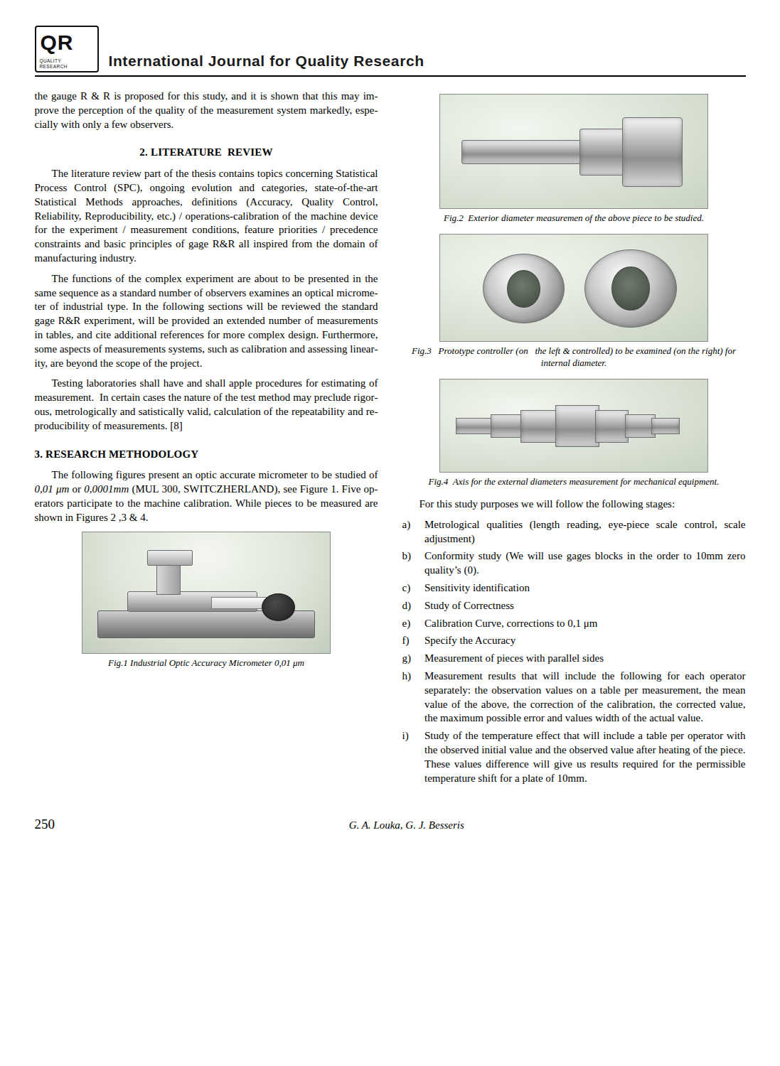QR Quality
Research
International Journal for Quality Research
the gauge R & R is proposed for this study, and it is shown that this may improve the perception of the quality of the measurement system markedly, especially with only a few observers.
2. LITERATURE REVIEW
The literature review part of the thesis contains topics concerning Statistical Process Control (SPC), ongoing evolution and categories, state-of-the-art Statistical Methods approaches, definitions (Accuracy, Quality Control, Reliability, Reproducibility, etc.) / operations-calibration of the machine device for the experiment / measurement conditions, feature priorities / precedence constraints and basic principles of gage R&R all inspired from the domain of manufacturing industry.
The functions of the complex experiment are about to be presented in the same sequence as a standard number of observers examines an optical micrometer of industrial type. In the following sections will be reviewed the standard gage R&R experiment, will be provided an extended number of measurements in tables, and cite additional references for more complex design. Furthermore, some aspects of measurements systems, such as calibration and assessing linearity, are beyond the scope of the project.
Testing laboratories shall have and shall apple procedures for estimating of measurement. In certain cases the nature of the test method may preclude rigorous, metrologically and satistically valid, calculation of the repeatability and reproducibility of measurements. [8]
3. RESEARCH METHODOLOGY
The following figures present an optic accurate micrometer to be studied of 0,01 μm or 0,0001mm (MUL 300, SWITCZHERLAND), see Figure 1. Five operators participate to the machine calibration. While pieces to be measured are shown in Figures 2 ,3 & 4.
Fig.1 Industrial Optic Accuracy Micrometer 0,01 μm
Fig.2 Exterior diameter measuremen of the above piece to be studied.
Fig.3 Prototype controller (on the left & controlled) to be examined (on the right) for internal diameter.
Fig.4 Axis for the external diameters measurement for mechanical equipment.
For this study purposes we will follow the following stages:
Metrological qualities (length reading, eye-piece scale control, scale adjustment)
Conformity study (We will use gages blocks in the order to 10mm zero quality’s (0).
Sensitivity identification
Study of Correctness
Calibration Curve, corrections to 0,1 μm
Specify the Accuracy
Measurement of pieces with parallel sides
Measurement results that will include the following for each operator separately: the observation values on a table per measurement, the mean value of the above, the correction of the calibration, the corrected value, the maximum possible error and values width of the actual value.
Study of the temperature effect that will include a table per operator with the observed initial value and the observed value after heating of the piece. These values difference will give us results required for the permissible temperature shift for a plate of 10mm.
250
G. A. Louka, G. J. Besseris